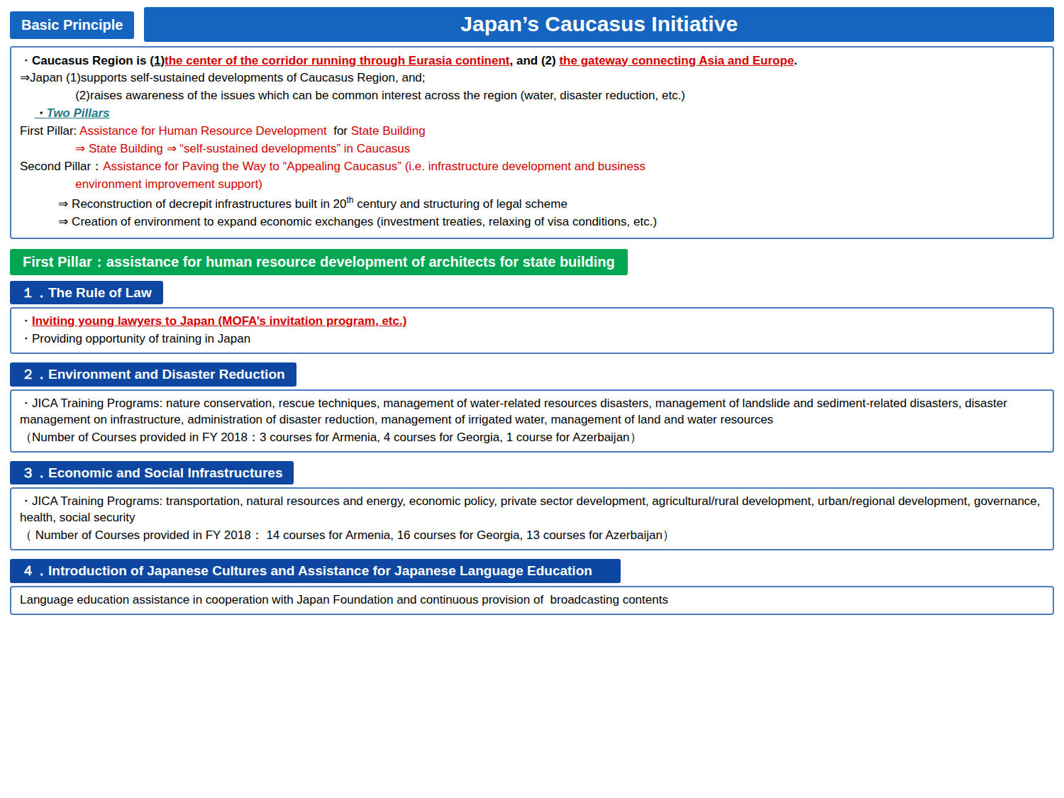Basic Principle
Japan’s Caucasus Initiative
Caucasus Region is (1) the center of the corridor running through Eurasia continent, and (2) the gateway connecting Asia and Europe.
⇒Japan (1)supports self-sustained developments of Caucasus Region, and;
(2)raises awareness of the issues which can be common interest across the region (water, disaster reduction, etc.)
Two Pillars
First Pillar: Assistance for Human Resource Development for State Building
⇒ State Building ⇒ “self-sustained developments” in Caucasus
Second Pillar：Assistance for Paving the Way to “Appealing Caucasus” (i.e. infrastructure development and business
environment improvement support)
⇒ Reconstruction of decrepit infrastructures built in 20th century and structuring of legal scheme
⇒ Creation of environment to expand economic exchanges (investment treaties, relaxing of visa conditions, etc.)
First Pillar：assistance for human resource development of architects for state building
１．The Rule of Law
Inviting young lawyers to Japan (MOFA’s invitation program, etc.)
Providing opportunity of training in Japan
２．Environment and Disaster Reduction
JICA Training Programs: nature conservation, rescue techniques, management of water-related resources disasters, management of landslide and sediment-related disasters, disaster management on infrastructure, administration of disaster reduction, management of irrigated water, management of land and water resources
（Number of Courses provided in FY 2018：3 courses for Armenia, 4 courses for Georgia, 1 course for Azerbaijan）
３．Economic and Social Infrastructures
JICA Training Programs: transportation, natural resources and energy, economic policy, private sector development, agricultural/rural development, urban/regional development, governance, health, social security
（ Number of Courses provided in FY 2018： 14 courses for Armenia, 16 courses for Georgia, 13 courses for Azerbaijan）
４．Introduction of Japanese Cultures and Assistance for Japanese Language Education
Language education assistance in cooperation with Japan Foundation and continuous provision of broadcasting contents